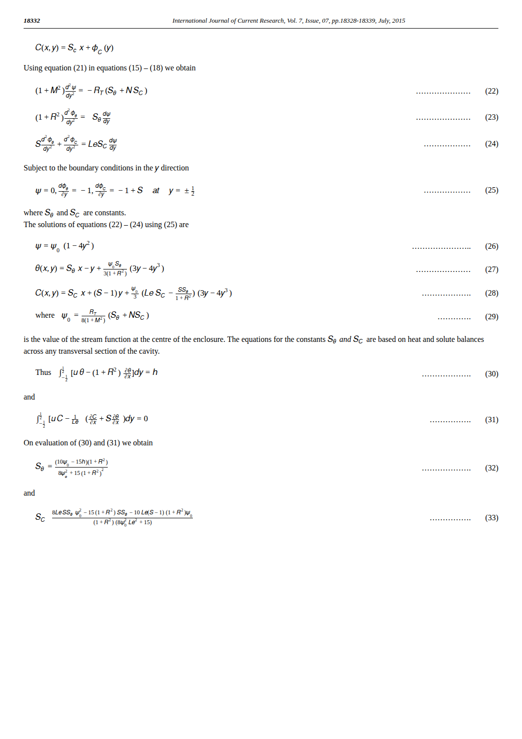18332 International Journal of Current Research, Vol. 7, Issue, 07, pp.18328-18339, July, 2015
C(x,y)= Scx+ ϕC(y)
Using equation (21) in equations (15) – (18) we obtain
(1+M2) d2ψ dy2 =− RT (Sθ+NSC)
…………………
(22)
(1+R2) d2ϕθ dy2 = Sθ dψ dy
…………………
(23)
S d2ϕθ dy2 + d2ϕC dy2 = LeSC dψ dy
………………
(24)
Subject to the boundary conditions in the y direction
ψ=0, dϕθ ∂y =−1, dϕC ∂y =−1+S at y=± 12
………………
(25)
where Sθ and SC are constants.
The solutions of equations (22) – (24) using (25) are
ψ= ψ0 (1−4y2)
…………………..
(26)
θ(x,y)= Sθx −y+ ψ0Sθ 3(1+R2) (3y−4y3)
…………………
(27)
C(x,y)= SCx +(S−1)y + ψ0 3 (LeSC − SSθ 1+R2 ) (3y−4y3)
……………….
(28)
where ψ0= RT 8(1+M2) (Sθ+NSC)
………….
(29)
is the value of the stream function at the centre of the enclosure. The equations for the constants Sθ and SC are based on heat and solute balances across any transversal section of the cavity.
Thus ∫ −12 12 [ uθ − (1+R2) ∂θ ∂x ] dy=h
……………….
(30)
and
∫ −12 12 [ uC − 1Le ( ∂C ∂x +S ∂θ ∂x ) dy=0
…………….
(31)
On evaluation of (30) and (31) we obtain
Sθ= (10ψ0−15h) (1+R2) 8ψo2 +15 (1+R2)2
……………….
(32)
and
SC 8LeSSθ ψ02 −15 (1+R2) SSθ −10 Le(S−1) (1+R2) ψ0 (1+R2) (8ψ02 Le2+15)
…………….
(33)